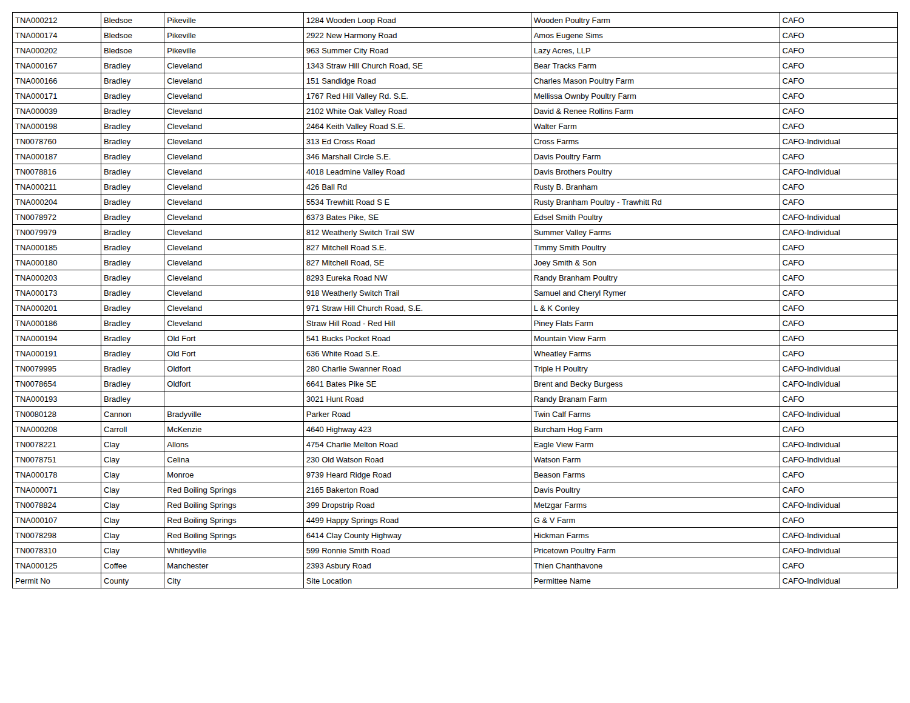| TNA000212 | Bledsoe | Pikeville | 1284 Wooden Loop Road | Wooden Poultry Farm | CAFO |
| TNA000174 | Bledsoe | Pikeville | 2922 New Harmony Road | Amos Eugene Sims | CAFO |
| TNA000202 | Bledsoe | Pikeville | 963 Summer City Road | Lazy Acres, LLP | CAFO |
| TNA000167 | Bradley | Cleveland | 1343 Straw Hill Church Road, SE | Bear Tracks Farm | CAFO |
| TNA000166 | Bradley | Cleveland | 151 Sandidge Road | Charles Mason Poultry Farm | CAFO |
| TNA000171 | Bradley | Cleveland | 1767 Red Hill Valley Rd. S.E. | Mellissa Ownby Poultry Farm | CAFO |
| TNA000039 | Bradley | Cleveland | 2102 White Oak Valley Road | David & Renee Rollins Farm | CAFO |
| TNA000198 | Bradley | Cleveland | 2464 Keith Valley Road S.E. | Walter Farm | CAFO |
| TN0078760 | Bradley | Cleveland | 313 Ed Cross Road | Cross Farms | CAFO-Individual |
| TNA000187 | Bradley | Cleveland | 346 Marshall Circle S.E. | Davis Poultry Farm | CAFO |
| TN0078816 | Bradley | Cleveland | 4018 Leadmine Valley Road | Davis Brothers Poultry | CAFO-Individual |
| TNA000211 | Bradley | Cleveland | 426 Ball Rd | Rusty B. Branham | CAFO |
| TNA000204 | Bradley | Cleveland | 5534 Trewhitt Road S E | Rusty Branham Poultry - Trawhitt Rd | CAFO |
| TN0078972 | Bradley | Cleveland | 6373 Bates Pike, SE | Edsel Smith Poultry | CAFO-Individual |
| TN0079979 | Bradley | Cleveland | 812 Weatherly Switch Trail SW | Summer Valley Farms | CAFO-Individual |
| TNA000185 | Bradley | Cleveland | 827 Mitchell Road S.E. | Timmy Smith Poultry | CAFO |
| TNA000180 | Bradley | Cleveland | 827 Mitchell Road, SE | Joey Smith & Son | CAFO |
| TNA000203 | Bradley | Cleveland | 8293 Eureka Road NW | Randy Branham Poultry | CAFO |
| TNA000173 | Bradley | Cleveland | 918 Weatherly Switch Trail | Samuel and Cheryl Rymer | CAFO |
| TNA000201 | Bradley | Cleveland | 971 Straw Hill Church Road, S.E. | L & K Conley | CAFO |
| TNA000186 | Bradley | Cleveland | Straw Hill Road - Red Hill | Piney Flats Farm | CAFO |
| TNA000194 | Bradley | Old Fort | 541 Bucks Pocket Road | Mountain View Farm | CAFO |
| TNA000191 | Bradley | Old Fort | 636 White Road S.E. | Wheatley Farms | CAFO |
| TN0079995 | Bradley | Oldfort | 280 Charlie Swanner Road | Triple H Poultry | CAFO-Individual |
| TN0078654 | Bradley | Oldfort | 6641 Bates Pike SE | Brent and Becky Burgess | CAFO-Individual |
| TNA000193 | Bradley | | 3021 Hunt Road | Randy Branam Farm | CAFO |
| TN0080128 | Cannon | Bradyville | Parker Road | Twin Calf Farms | CAFO-Individual |
| TNA000208 | Carroll | McKenzie | 4640 Highway 423 | Burcham Hog Farm | CAFO |
| TN0078221 | Clay | Allons | 4754 Charlie Melton Road | Eagle View Farm | CAFO-Individual |
| TN0078751 | Clay | Celina | 230 Old Watson Road | Watson Farm | CAFO-Individual |
| TNA000178 | Clay | Monroe | 9739 Heard Ridge Road | Beason Farms | CAFO |
| TNA000071 | Clay | Red Boiling Springs | 2165 Bakerton Road | Davis Poultry | CAFO |
| TN0078824 | Clay | Red Boiling Springs | 399 Dropstrip Road | Metzgar Farms | CAFO-Individual |
| TNA000107 | Clay | Red Boiling Springs | 4499 Happy Springs Road | G & V Farm | CAFO |
| TN0078298 | Clay | Red Boiling Springs | 6414 Clay County Highway | Hickman Farms | CAFO-Individual |
| TN0078310 | Clay | Whitleyville | 599 Ronnie Smith Road | Pricetown Poultry Farm | CAFO-Individual |
| TNA000125 | Coffee | Manchester | 2393 Asbury Road | Thien Chanthavone | CAFO |
| Permit No | County | City | Site Location | Permittee Name | CAFO-Individual |